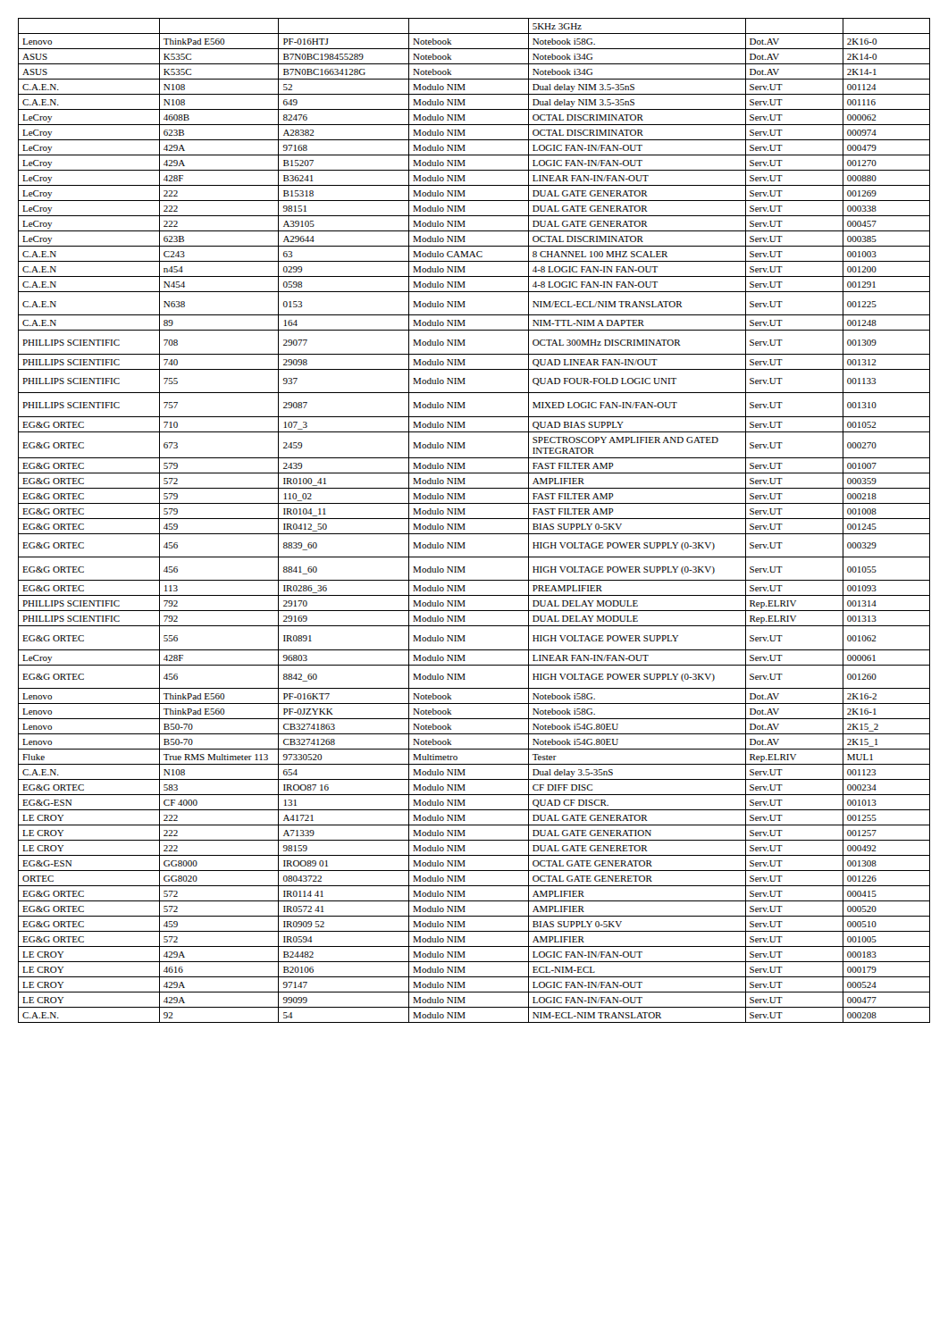| | | | | 5KHz 3GHz | | |
| Lenovo | ThinkPad E560 | PF-016HTJ | Notebook | Notebook i58G. | Dot.AV | 2K16-0 |
| ASUS | K535C | B7N0BC198455289 | Notebook | Notebook i34G | Dot.AV | 2K14-0 |
| ASUS | K535C | B7N0BC16634128G | Notebook | Notebook i34G | Dot.AV | 2K14-1 |
| C.A.E.N. | N108 | 52 | Modulo NIM | Dual delay NIM 3.5-35nS | Serv.UT | 001124 |
| C.A.E.N. | N108 | 649 | Modulo NIM | Dual delay NIM 3.5-35nS | Serv.UT | 001116 |
| LeCroy | 4608B | 82476 | Modulo NIM | OCTAL DISCRIMINATOR | Serv.UT | 000062 |
| LeCroy | 623B | A28382 | Modulo NIM | OCTAL DISCRIMINATOR | Serv.UT | 000974 |
| LeCroy | 429A | 97168 | Modulo NIM | LOGIC FAN-IN/FAN-OUT | Serv.UT | 000479 |
| LeCroy | 429A | B15207 | Modulo NIM | LOGIC FAN-IN/FAN-OUT | Serv.UT | 001270 |
| LeCroy | 428F | B36241 | Modulo NIM | LINEAR FAN-IN/FAN-OUT | Serv.UT | 000880 |
| LeCroy | 222 | B15318 | Modulo NIM | DUAL GATE GENERATOR | Serv.UT | 001269 |
| LeCroy | 222 | 98151 | Modulo NIM | DUAL GATE GENERATOR | Serv.UT | 000338 |
| LeCroy | 222 | A39105 | Modulo NIM | DUAL GATE GENERATOR | Serv.UT | 000457 |
| LeCroy | 623B | A29644 | Modulo NIM | OCTAL DISCRIMINATOR | Serv.UT | 000385 |
| C.A.E.N | C243 | 63 | Modulo CAMAC | 8 CHANNEL 100 MHZ SCALER | Serv.UT | 001003 |
| C.A.E.N | n454 | 0299 | Modulo NIM | 4-8 LOGIC FAN-IN FAN-OUT | Serv.UT | 001200 |
| C.A.E.N | N454 | 0598 | Modulo NIM | 4-8 LOGIC FAN-IN FAN-OUT | Serv.UT | 001291 |
| C.A.E.N | N638 | 0153 | Modulo NIM | NIM/ECL-ECL/NIM TRANSLATOR | Serv.UT | 001225 |
| C.A.E.N | 89 | 164 | Modulo NIM | NIM-TTL-NIM A DAPTER | Serv.UT | 001248 |
| PHILLIPS SCIENTIFIC | 708 | 29077 | Modulo NIM | OCTAL 300MHz DISCRIMINATOR | Serv.UT | 001309 |
| PHILLIPS SCIENTIFIC | 740 | 29098 | Modulo NIM | QUAD LINEAR FAN-IN/OUT | Serv.UT | 001312 |
| PHILLIPS SCIENTIFIC | 755 | 937 | Modulo NIM | QUAD FOUR-FOLD LOGIC UNIT | Serv.UT | 001133 |
| PHILLIPS SCIENTIFIC | 757 | 29087 | Modulo NIM | MIXED LOGIC FAN-IN/FAN-OUT | Serv.UT | 001310 |
| EG&G ORTEC | 710 | 107_3 | Modulo NIM | QUAD BIAS SUPPLY | Serv.UT | 001052 |
| EG&G ORTEC | 673 | 2459 | Modulo NIM | SPECTROSCOPY AMPLIFIER AND GATED INTEGRATOR | Serv.UT | 000270 |
| EG&G ORTEC | 579 | 2439 | Modulo NIM | FAST FILTER AMP | Serv.UT | 001007 |
| EG&G ORTEC | 572 | IR0100_41 | Modulo NIM | AMPLIFIER | Serv.UT | 000359 |
| EG&G ORTEC | 579 | 110_02 | Modulo NIM | FAST FILTER AMP | Serv.UT | 000218 |
| EG&G ORTEC | 579 | IR0104_11 | Modulo NIM | FAST FILTER AMP | Serv.UT | 001008 |
| EG&G ORTEC | 459 | IR0412_50 | Modulo NIM | BIAS SUPPLY 0-5KV | Serv.UT | 001245 |
| EG&G ORTEC | 456 | 8839_60 | Modulo NIM | HIGH VOLTAGE POWER SUPPLY (0-3KV) | Serv.UT | 000329 |
| EG&G ORTEC | 456 | 8841_60 | Modulo NIM | HIGH VOLTAGE POWER SUPPLY (0-3KV) | Serv.UT | 001055 |
| EG&G ORTEC | 113 | IR0286_36 | Modulo NIM | PREAMPLIFIER | Serv.UT | 001093 |
| PHILLIPS SCIENTIFIC | 792 | 29170 | Modulo NIM | DUAL DELAY MODULE | Rep.ELRIV | 001314 |
| PHILLIPS SCIENTIFIC | 792 | 29169 | Modulo NIM | DUAL DELAY MODULE | Rep.ELRIV | 001313 |
| EG&G ORTEC | 556 | IR0891 | Modulo NIM | HIGH VOLTAGE POWER SUPPLY | Serv.UT | 001062 |
| LeCroy | 428F | 96803 | Modulo NIM | LINEAR FAN-IN/FAN-OUT | Serv.UT | 000061 |
| EG&G ORTEC | 456 | 8842_60 | Modulo NIM | HIGH VOLTAGE POWER SUPPLY (0-3KV) | Serv.UT | 001260 |
| Lenovo | ThinkPad E560 | PF-016KT7 | Notebook | Notebook i58G. | Dot.AV | 2K16-2 |
| Lenovo | ThinkPad E560 | PF-0JZYKK | Notebook | Notebook i58G. | Dot.AV | 2K16-1 |
| Lenovo | B50-70 | CB32741863 | Notebook | Notebook i54G.80EU | Dot.AV | 2K15_2 |
| Lenovo | B50-70 | CB32741268 | Notebook | Notebook i54G.80EU | Dot.AV | 2K15_1 |
| Fluke | True RMS Multimeter 113 | 97330520 | Multimetro | Tester | Rep.ELRIV | MUL1 |
| C.A.E.N. | N108 | 654 | Modulo NIM | Dual delay 3.5-35nS | Serv.UT | 001123 |
| EG&G ORTEC | 583 | IROO87 16 | Modulo NIM | CF DIFF DISC | Serv.UT | 000234 |
| EG&G-ESN | CF 4000 | 131 | Modulo NIM | QUAD CF DISCR. | Serv.UT | 001013 |
| LE CROY | 222 | A41721 | Modulo NIM | DUAL GATE GENERATOR | Serv.UT | 001255 |
| LE CROY | 222 | A71339 | Modulo NIM | DUAL GATE GENERATION | Serv.UT | 001257 |
| LE CROY | 222 | 98159 | Modulo NIM | DUAL GATE GENERETOR | Serv.UT | 000492 |
| EG&G-ESN | GG8000 | IROO89 01 | Modulo NIM | OCTAL GATE GENERATOR | Serv.UT | 001308 |
| ORTEC | GG8020 | 08043722 | Modulo NIM | OCTAL GATE GENERETOR | Serv.UT | 001226 |
| EG&G ORTEC | 572 | IR0114 41 | Modulo NIM | AMPLIFIER | Serv.UT | 000415 |
| EG&G ORTEC | 572 | IR0572 41 | Modulo NIM | AMPLIFIER | Serv.UT | 000520 |
| EG&G ORTEC | 459 | IR0909 52 | Modulo NIM | BIAS SUPPLY 0-5KV | Serv.UT | 000510 |
| EG&G ORTEC | 572 | IR0594 | Modulo NIM | AMPLIFIER | Serv.UT | 001005 |
| LE CROY | 429A | B24482 | Modulo NIM | LOGIC FAN-IN/FAN-OUT | Serv.UT | 000183 |
| LE CROY | 4616 | B20106 | Modulo NIM | ECL-NIM-ECL | Serv.UT | 000179 |
| LE CROY | 429A | 97147 | Modulo NIM | LOGIC FAN-IN/FAN-OUT | Serv.UT | 000524 |
| LE CROY | 429A | 99099 | Modulo NIM | LOGIC FAN-IN/FAN-OUT | Serv.UT | 000477 |
| C.A.E.N. | 92 | 54 | Modulo NIM | NIM-ECL-NIM TRANSLATOR | Serv.UT | 000208 |